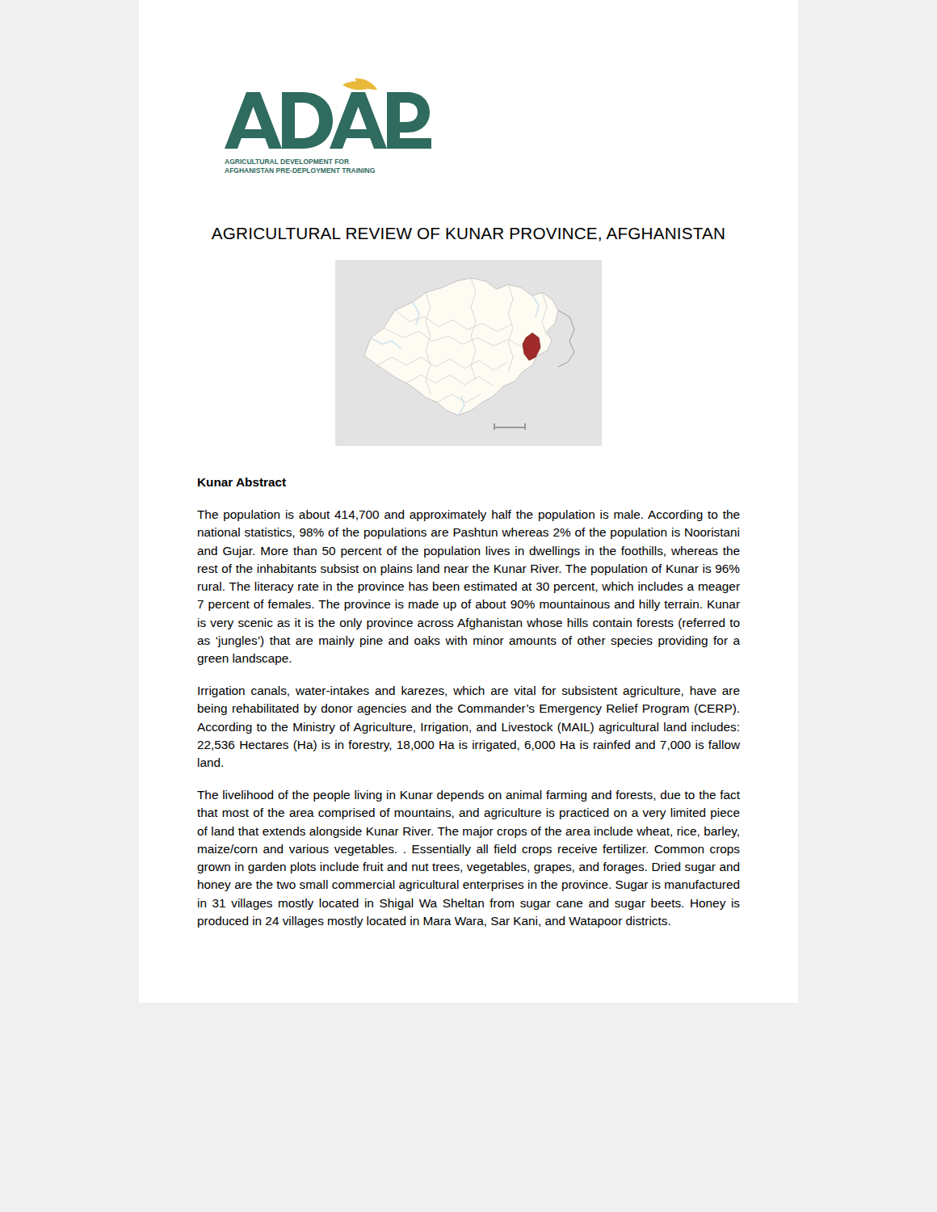AGRICULTURAL DEVELOPMENT FOR AFGHANISTAN PRE-DEPLOYMENT TRAINING
AGRICULTURAL REVIEW OF KUNAR PROVINCE, AFGHANISTAN
Kunar Abstract
The population is about 414,700 and approximately half the population is male. According to the national statistics, 98% of the populations are Pashtun whereas 2% of the population is Nooristani and Gujar. More than 50 percent of the population lives in dwellings in the foothills, whereas the rest of the inhabitants subsist on plains land near the Kunar River. The population of Kunar is 96% rural. The literacy rate in the province has been estimated at 30 percent, which includes a meager 7 percent of females. The province is made up of about 90% mountainous and hilly terrain. Kunar is very scenic as it is the only province across Afghanistan whose hills contain forests (referred to as ‘jungles’) that are mainly pine and oaks with minor amounts of other species providing for a green landscape.
Irrigation canals, water-intakes and karezes, which are vital for subsistent agriculture, have are being rehabilitated by donor agencies and the Commander’s Emergency Relief Program (CERP). According to the Ministry of Agriculture, Irrigation, and Livestock (MAIL) agricultural land includes: 22,536 Hectares (Ha) is in forestry, 18,000 Ha is irrigated, 6,000 Ha is rainfed and 7,000 is fallow land.
The livelihood of the people living in Kunar depends on animal farming and forests, due to the fact that most of the area comprised of mountains, and agriculture is practiced on a very limited piece of land that extends alongside Kunar River. The major crops of the area include wheat, rice, barley, maize/corn and various vegetables. . Essentially all field crops receive fertilizer. Common crops grown in garden plots include fruit and nut trees, vegetables, grapes, and forages. Dried sugar and honey are the two small commercial agricultural enterprises in the province. Sugar is manufactured in 31 villages mostly located in Shigal Wa Sheltan from sugar cane and sugar beets. Honey is produced in 24 villages mostly located in Mara Wara, Sar Kani, and Watapoor districts.